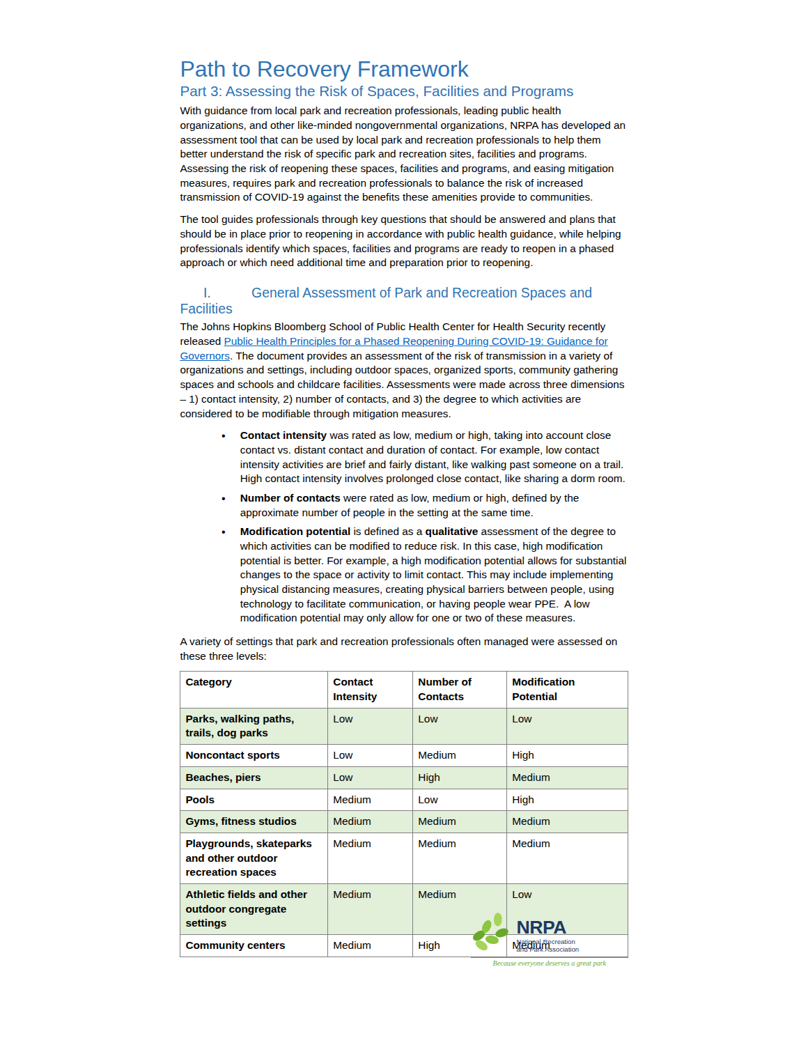Path to Recovery Framework
Part 3: Assessing the Risk of Spaces, Facilities and Programs
With guidance from local park and recreation professionals, leading public health organizations, and other like-minded nongovernmental organizations, NRPA has developed an assessment tool that can be used by local park and recreation professionals to help them better understand the risk of specific park and recreation sites, facilities and programs. Assessing the risk of reopening these spaces, facilities and programs, and easing mitigation measures, requires park and recreation professionals to balance the risk of increased transmission of COVID-19 against the benefits these amenities provide to communities.
The tool guides professionals through key questions that should be answered and plans that should be in place prior to reopening in accordance with public health guidance, while helping professionals identify which spaces, facilities and programs are ready to reopen in a phased approach or which need additional time and preparation prior to reopening.
I. General Assessment of Park and Recreation Spaces and Facilities
The Johns Hopkins Bloomberg School of Public Health Center for Health Security recently released Public Health Principles for a Phased Reopening During COVID-19: Guidance for Governors. The document provides an assessment of the risk of transmission in a variety of organizations and settings, including outdoor spaces, organized sports, community gathering spaces and schools and childcare facilities. Assessments were made across three dimensions – 1) contact intensity, 2) number of contacts, and 3) the degree to which activities are considered to be modifiable through mitigation measures.
Contact intensity was rated as low, medium or high, taking into account close contact vs. distant contact and duration of contact. For example, low contact intensity activities are brief and fairly distant, like walking past someone on a trail. High contact intensity involves prolonged close contact, like sharing a dorm room.
Number of contacts were rated as low, medium or high, defined by the approximate number of people in the setting at the same time.
Modification potential is defined as a qualitative assessment of the degree to which activities can be modified to reduce risk. In this case, high modification potential is better. For example, a high modification potential allows for substantial changes to the space or activity to limit contact. This may include implementing physical distancing measures, creating physical barriers between people, using technology to facilitate communication, or having people wear PPE. A low modification potential may only allow for one or two of these measures.
A variety of settings that park and recreation professionals often managed were assessed on these three levels:
| Category | Contact Intensity | Number of Contacts | Modification Potential |
| --- | --- | --- | --- |
| Parks, walking paths, trails, dog parks | Low | Low | Low |
| Noncontact sports | Low | Medium | High |
| Beaches, piers | Low | High | Medium |
| Pools | Medium | Low | High |
| Gyms, fitness studios | Medium | Medium | Medium |
| Playgrounds, skateparks and other outdoor recreation spaces | Medium | Medium | Medium |
| Athletic fields and other outdoor congregate settings | Medium | Medium | Low |
| Community centers | Medium | High | Medium |
NRPA
National Recreation
and Park Association
Because everyone deserves a great park